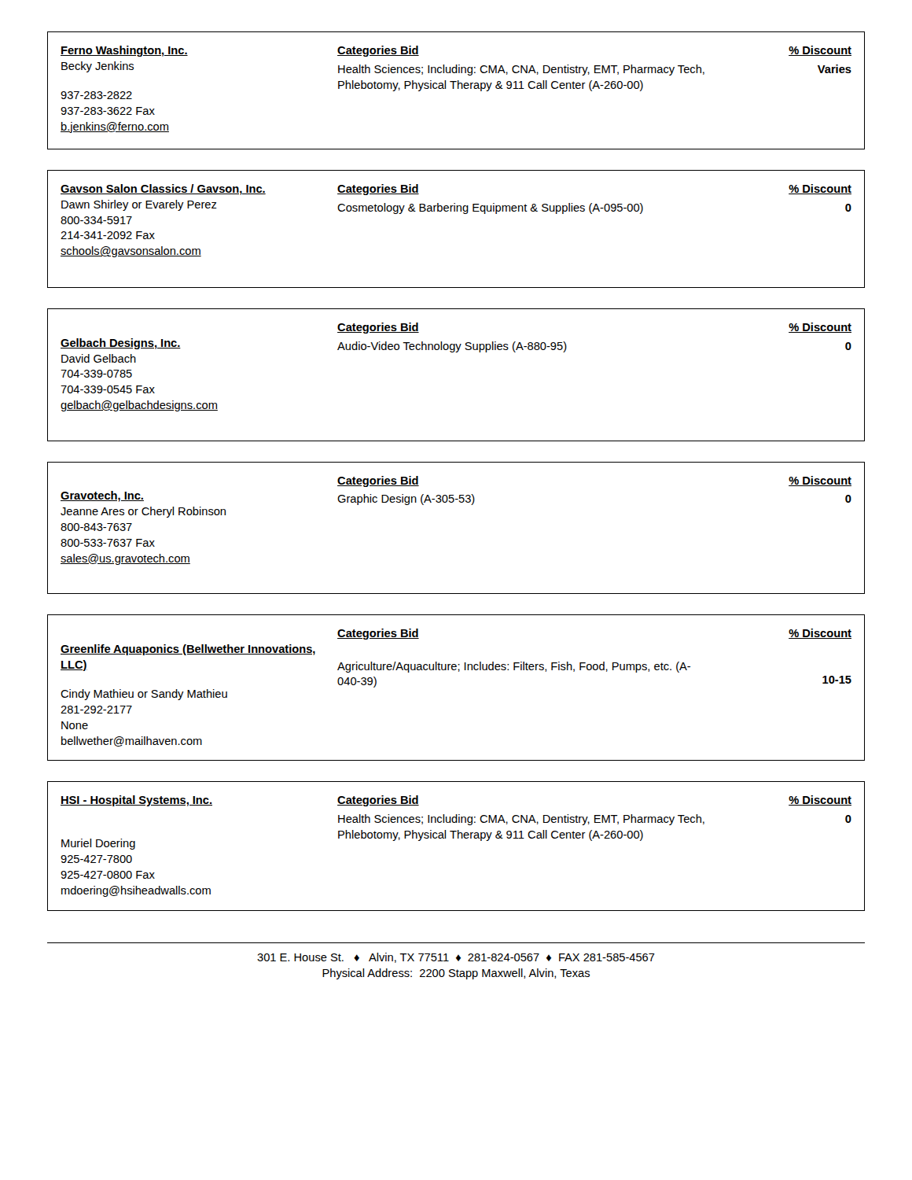Ferno Washington, Inc.
Becky Jenkins
937-283-2822
937-283-3622 Fax
b.jenkins@ferno.com
Categories Bid
Health Sciences; Including: CMA, CNA, Dentistry, EMT, Pharmacy Tech, Phlebotomy, Physical Therapy & 911 Call Center (A-260-00)
% Discount
Varies
Gavson Salon Classics / Gavson, Inc.
Dawn Shirley or Evarely Perez
800-334-5917
214-341-2092 Fax
schools@gavsonsalon.com
Categories Bid
Cosmetology & Barbering Equipment & Supplies (A-095-00)
% Discount
0
Gelbach Designs, Inc.
David Gelbach
704-339-0785
704-339-0545 Fax
gelbach@gelbachdesigns.com
Categories Bid
Audio-Video Technology Supplies (A-880-95)
% Discount
0
Gravotech, Inc.
Jeanne Ares or Cheryl Robinson
800-843-7637
800-533-7637 Fax
sales@us.gravotech.com
Categories Bid
Graphic Design (A-305-53)
% Discount
0
Greenlife Aquaponics (Bellwether Innovations, LLC)
Cindy Mathieu or Sandy Mathieu
281-292-2177
None
bellwether@mailhaven.com
Categories Bid
Agriculture/Aquaculture; Includes: Filters, Fish, Food, Pumps, etc. (A-040-39)
% Discount
10-15
HSI - Hospital Systems, Inc.
Muriel Doering
925-427-7800
925-427-0800 Fax
mdoering@hsiheadwalls.com
Categories Bid
Health Sciences; Including: CMA, CNA, Dentistry, EMT, Pharmacy Tech, Phlebotomy, Physical Therapy & 911 Call Center (A-260-00)
% Discount
0
301 E. House St. ♦ Alvin, TX 77511 ♦ 281-824-0567 ♦ FAX 281-585-4567
Physical Address: 2200 Stapp Maxwell, Alvin, Texas